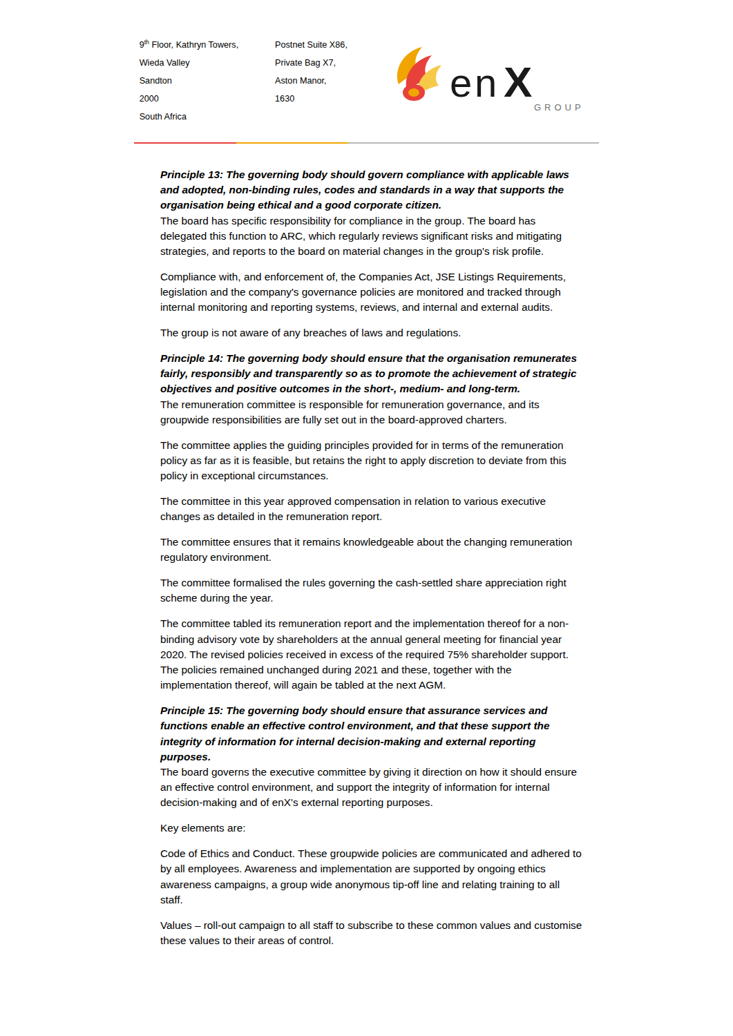9th Floor, Kathryn Towers,
Wieda Valley
Sandton
2000
South Africa
Postnet Suite X86,
Private Bag X7,
Aston Manor,
1630
enX Group e n X GROUP
Principle 13: The governing body should govern compliance with applicable laws and adopted, non-binding rules, codes and standards in a way that supports the organisation being ethical and a good corporate citizen.
The board has specific responsibility for compliance in the group. The board has delegated this function to ARC, which regularly reviews significant risks and mitigating strategies, and reports to the board on material changes in the group's risk profile.
Compliance with, and enforcement of, the Companies Act, JSE Listings Requirements, legislation and the company's governance policies are monitored and tracked through internal monitoring and reporting systems, reviews, and internal and external audits.
The group is not aware of any breaches of laws and regulations.
Principle 14: The governing body should ensure that the organisation remunerates fairly, responsibly and transparently so as to promote the achievement of strategic objectives and positive outcomes in the short-, medium- and long-term.
The remuneration committee is responsible for remuneration governance, and its groupwide responsibilities are fully set out in the board-approved charters.
The committee applies the guiding principles provided for in terms of the remuneration policy as far as it is feasible, but retains the right to apply discretion to deviate from this policy in exceptional circumstances.
The committee in this year approved compensation in relation to various executive changes as detailed in the remuneration report.
The committee ensures that it remains knowledgeable about the changing remuneration regulatory environment.
The committee formalised the rules governing the cash-settled share appreciation right scheme during the year.
The committee tabled its remuneration report and the implementation thereof for a non-binding advisory vote by shareholders at the annual general meeting for financial year 2020. The revised policies received in excess of the required 75% shareholder support. The policies remained unchanged during 2021 and these, together with the implementation thereof, will again be tabled at the next AGM.
Principle 15: The governing body should ensure that assurance services and functions enable an effective control environment, and that these support the integrity of information for internal decision-making and external reporting purposes.
The board governs the executive committee by giving it direction on how it should ensure an effective control environment, and support the integrity of information for internal decision-making and of enX's external reporting purposes.
Key elements are:
Code of Ethics and Conduct. These groupwide policies are communicated and adhered to by all employees. Awareness and implementation are supported by ongoing ethics awareness campaigns, a group wide anonymous tip-off line and relating training to all staff.
Values – roll-out campaign to all staff to subscribe to these common values and customise these values to their areas of control.